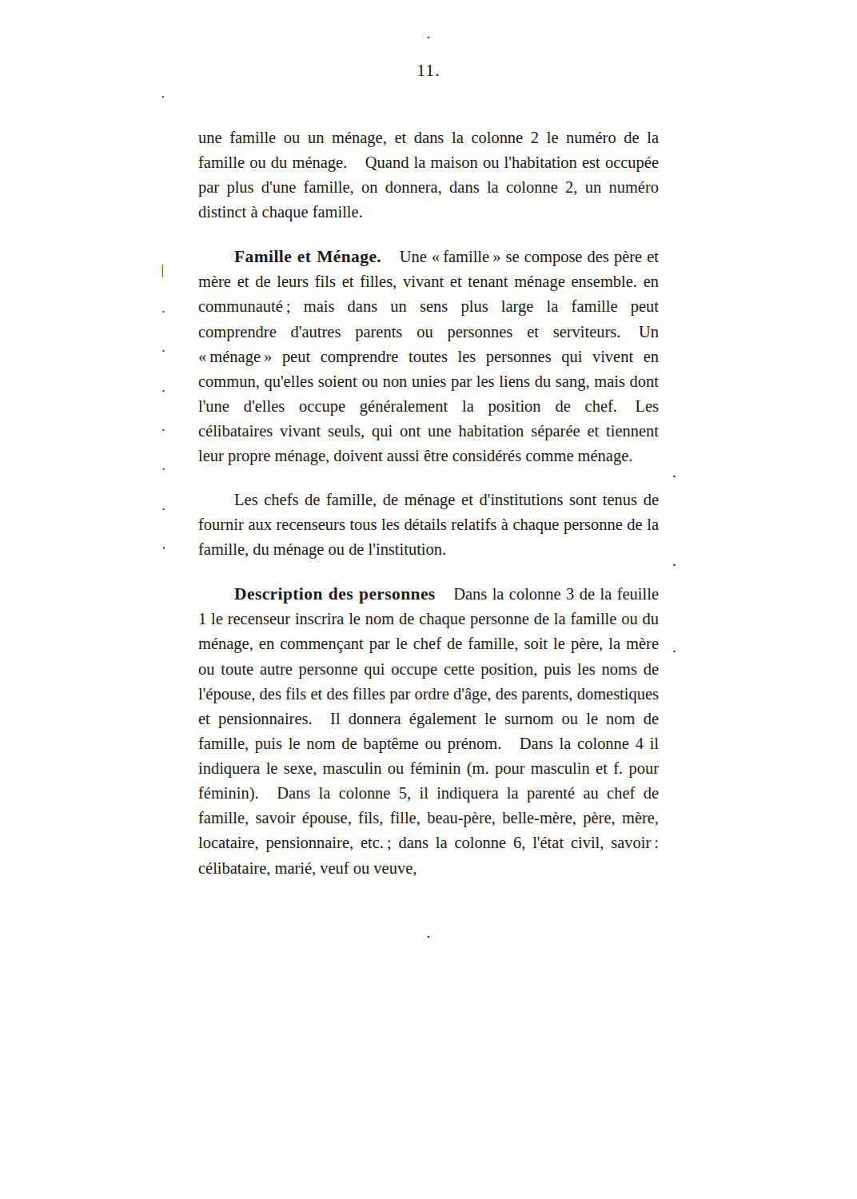.
. | · · · · · · ‧
.
.
.
11.
une famille ou un ménage, et dans la colonne 2 le numéro de la famille ou du ménage. Quand la maison ou l'habitation est occupée par plus d'une famille, on donnera, dans la colonne 2, un numéro distinct à chaque famille.
Famille et Ménage. Une « famille » se compose des père et mère et de leurs fils et filles, vivant et tenant ménage ensemble. en communauté ; mais dans un sens plus large la famille peut comprendre d'autres parents ou personnes et serviteurs. Un « ménage » peut comprendre toutes les personnes qui vivent en commun, qu'elles soient ou non unies par les liens du sang, mais dont l'une d'elles occupe généralement la position de chef. Les célibataires vivant seuls, qui ont une habitation séparée et tiennent leur propre ménage, doivent aussi être considérés comme ménage.
Les chefs de famille, de ménage et d'institutions sont tenus de fournir aux recenseurs tous les détails relatifs à chaque personne de la famille, du ménage ou de l'institution.
Description des personnes Dans la colonne 3 de la feuille 1 le recenseur inscrira le nom de chaque personne de la famille ou du ménage, en commençant par le chef de famille, soit le père, la mère ou toute autre personne qui occupe cette position, puis les noms de l'épouse, des fils et des filles par ordre d'âge, des parents, domestiques et pensionnaires. Il donnera également le surnom ou le nom de famille, puis le nom de baptême ou prénom. Dans la colonne 4 il indiquera le sexe, masculin ou féminin (m. pour masculin et f. pour féminin). Dans la colonne 5, il indiquera la parenté au chef de famille, savoir épouse, fils, fille, beau-père, belle-mère, père, mère, locataire, pensionnaire, etc. ; dans la colonne 6, l'état civil, savoir : célibataire, marié, veuf ou veuve,
.